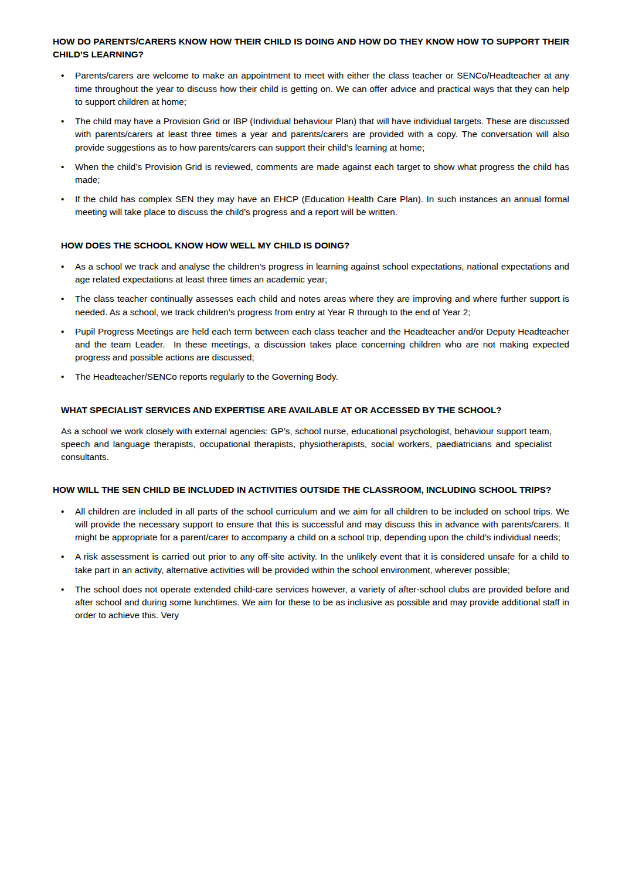How do parents/carers know how their child is doing and how do they know how to support their child’s learning?
Parents/carers are welcome to make an appointment to meet with either the class teacher or SENCo/Headteacher at any time throughout the year to discuss how their child is getting on. We can offer advice and practical ways that they can help to support children at home;
The child may have a Provision Grid or IBP (Individual behaviour Plan) that will have individual targets. These are discussed with parents/carers at least three times a year and parents/carers are provided with a copy. The conversation will also provide suggestions as to how parents/carers can support their child’s learning at home;
When the child’s Provision Grid is reviewed, comments are made against each target to show what progress the child has made;
If the child has complex SEN they may have an EHCP (Education Health Care Plan). In such instances an annual formal meeting will take place to discuss the child’s progress and a report will be written.
How does the school know how well my child is doing?
As a school we track and analyse the children’s progress in learning against school expectations, national expectations and age related expectations at least three times an academic year;
The class teacher continually assesses each child and notes areas where they are improving and where further support is needed. As a school, we track children’s progress from entry at Year R through to the end of Year 2;
Pupil Progress Meetings are held each term between each class teacher and the Headteacher and/or Deputy Headteacher and the team Leader. In these meetings, a discussion takes place concerning children who are not making expected progress and possible actions are discussed;
The Headteacher/SENCo reports regularly to the Governing Body.
What specialist services and expertise are available at or accessed by the school?
As a school we work closely with external agencies: GP’s, school nurse, educational psychologist, behaviour support team, speech and language therapists, occupational therapists, physiotherapists, social workers, paediatricians and specialist consultants.
How will the SEN child be included in activities outside the classroom, including school trips?
All children are included in all parts of the school curriculum and we aim for all children to be included on school trips. We will provide the necessary support to ensure that this is successful and may discuss this in advance with parents/carers. It might be appropriate for a parent/carer to accompany a child on a school trip, depending upon the child’s individual needs;
A risk assessment is carried out prior to any off-site activity. In the unlikely event that it is considered unsafe for a child to take part in an activity, alternative activities will be provided within the school environment, wherever possible;
The school does not operate extended child-care services however, a variety of after-school clubs are provided before and after school and during some lunchtimes. We aim for these to be as inclusive as possible and may provide additional staff in order to achieve this. Very